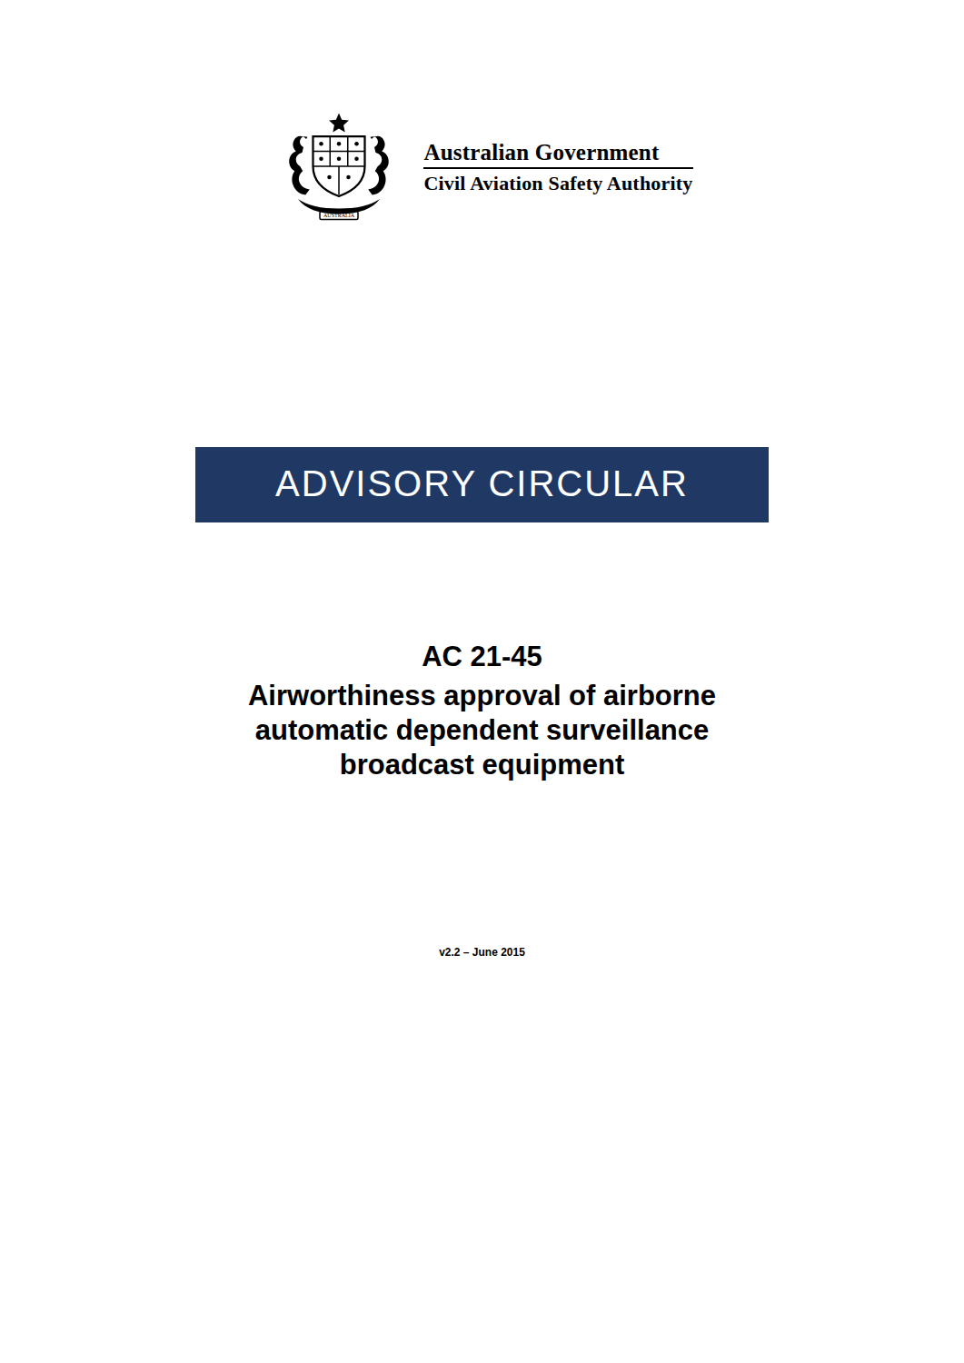AUSTRALIA
Australian Government
Civil Aviation Safety Authority
ADVISORY CIRCULAR
AC 21-45
Airworthiness approval of airborne automatic dependent surveillance broadcast equipment
v2.2 – June 2015